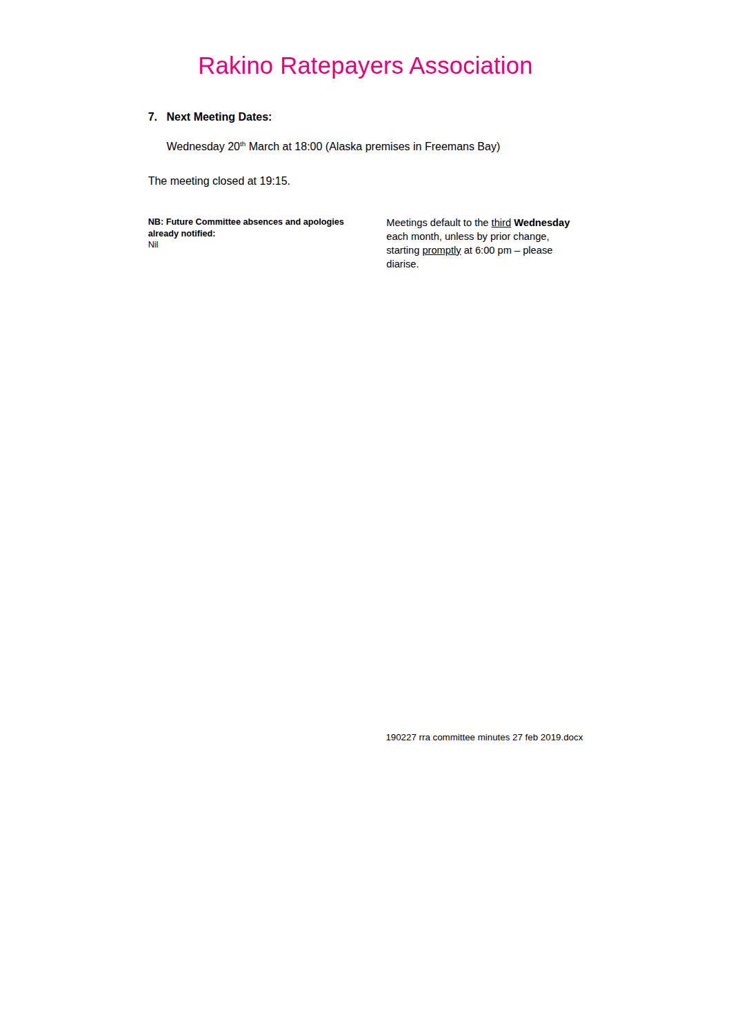Rakino Ratepayers Association
7. Next Meeting Dates:
Wednesday 20th March at 18:00 (Alaska premises in Freemans Bay)
The meeting closed at 19:15.
NB: Future Committee absences and apologies already notified:
Nil
Meetings default to the third Wednesday each month, unless by prior change, starting promptly at 6:00 pm – please diarise.
190227 rra committee minutes 27 feb 2019.docx